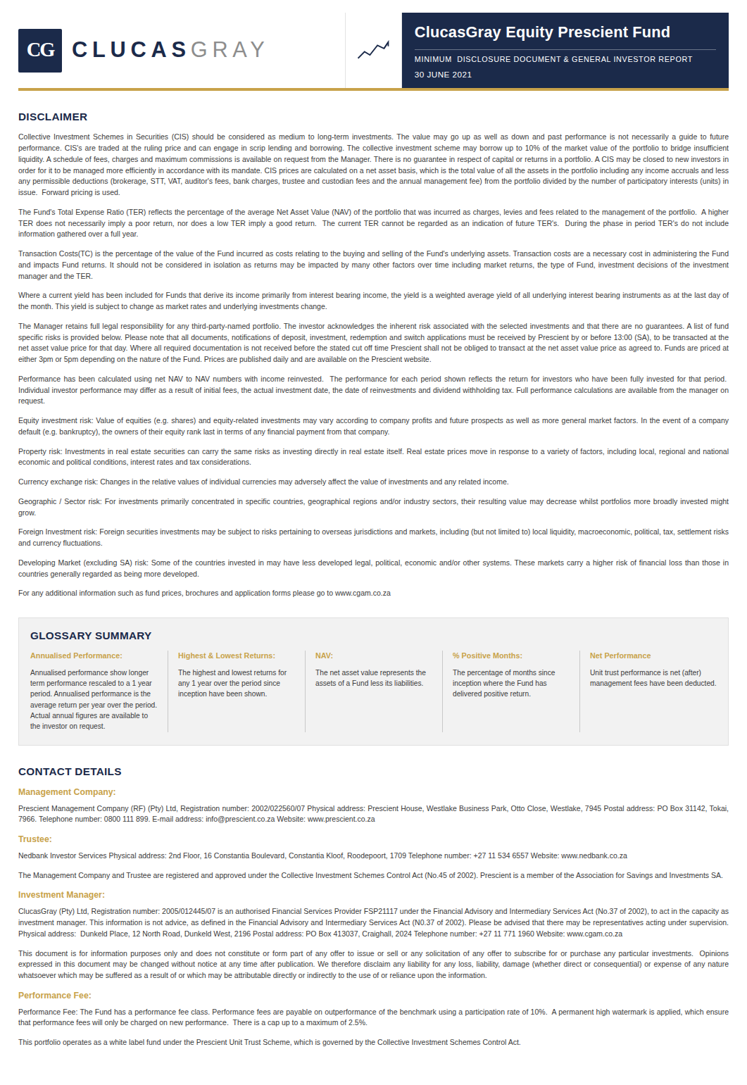CG
CLUCASGRAY
ClucasGray Equity Prescient Fund
MINIMUM DISCLOSURE DOCUMENT & GENERAL INVESTOR REPORT
30 JUNE 2021
DISCLAIMER
Collective Investment Schemes in Securities (CIS) should be considered as medium to long-term investments. The value may go up as well as down and past performance is not necessarily a guide to future performance. CIS's are traded at the ruling price and can engage in scrip lending and borrowing. The collective investment scheme may borrow up to 10% of the market value of the portfolio to bridge insufficient liquidity. A schedule of fees, charges and maximum commissions is available on request from the Manager. There is no guarantee in respect of capital or returns in a portfolio. A CIS may be closed to new investors in order for it to be managed more efficiently in accordance with its mandate. CIS prices are calculated on a net asset basis, which is the total value of all the assets in the portfolio including any income accruals and less any permissible deductions (brokerage, STT, VAT, auditor's fees, bank charges, trustee and custodian fees and the annual management fee) from the portfolio divided by the number of participatory interests (units) in issue. Forward pricing is used.
The Fund's Total Expense Ratio (TER) reflects the percentage of the average Net Asset Value (NAV) of the portfolio that was incurred as charges, levies and fees related to the management of the portfolio. A higher TER does not necessarily imply a poor return, nor does a low TER imply a good return. The current TER cannot be regarded as an indication of future TER's. During the phase in period TER's do not include information gathered over a full year.
Transaction Costs(TC) is the percentage of the value of the Fund incurred as costs relating to the buying and selling of the Fund's underlying assets. Transaction costs are a necessary cost in administering the Fund and impacts Fund returns. It should not be considered in isolation as returns may be impacted by many other factors over time including market returns, the type of Fund, investment decisions of the investment manager and the TER.
Where a current yield has been included for Funds that derive its income primarily from interest bearing income, the yield is a weighted average yield of all underlying interest bearing instruments as at the last day of the month. This yield is subject to change as market rates and underlying investments change.
The Manager retains full legal responsibility for any third-party-named portfolio. The investor acknowledges the inherent risk associated with the selected investments and that there are no guarantees. A list of fund specific risks is provided below. Please note that all documents, notifications of deposit, investment, redemption and switch applications must be received by Prescient by or before 13:00 (SA), to be transacted at the net asset value price for that day. Where all required documentation is not received before the stated cut off time Prescient shall not be obliged to transact at the net asset value price as agreed to. Funds are priced at either 3pm or 5pm depending on the nature of the Fund. Prices are published daily and are available on the Prescient website.
Performance has been calculated using net NAV to NAV numbers with income reinvested. The performance for each period shown reflects the return for investors who have been fully invested for that period. Individual investor performance may differ as a result of initial fees, the actual investment date, the date of reinvestments and dividend withholding tax. Full performance calculations are available from the manager on request.
Equity investment risk: Value of equities (e.g. shares) and equity-related investments may vary according to company profits and future prospects as well as more general market factors. In the event of a company default (e.g. bankruptcy), the owners of their equity rank last in terms of any financial payment from that company.
Property risk: Investments in real estate securities can carry the same risks as investing directly in real estate itself. Real estate prices move in response to a variety of factors, including local, regional and national economic and political conditions, interest rates and tax considerations.
Currency exchange risk: Changes in the relative values of individual currencies may adversely affect the value of investments and any related income.
Geographic / Sector risk: For investments primarily concentrated in specific countries, geographical regions and/or industry sectors, their resulting value may decrease whilst portfolios more broadly invested might grow.
Foreign Investment risk: Foreign securities investments may be subject to risks pertaining to overseas jurisdictions and markets, including (but not limited to) local liquidity, macroeconomic, political, tax, settlement risks and currency fluctuations.
Developing Market (excluding SA) risk: Some of the countries invested in may have less developed legal, political, economic and/or other systems. These markets carry a higher risk of financial loss than those in countries generally regarded as being more developed.
For any additional information such as fund prices, brochures and application forms please go to www.cgam.co.za
GLOSSARY SUMMARY
Annualised Performance:
Annualised performance show longer term performance rescaled to a 1 year period. Annualised performance is the average return per year over the period. Actual annual figures are available to the investor on request.
Highest & Lowest Returns:
The highest and lowest returns for any 1 year over the period since inception have been shown.
NAV:
The net asset value represents the assets of a Fund less its liabilities.
% Positive Months:
The percentage of months since inception where the Fund has delivered positive return.
Net Performance
Unit trust performance is net (after) management fees have been deducted.
CONTACT DETAILS
Management Company:
Prescient Management Company (RF) (Pty) Ltd, Registration number: 2002/022560/07 Physical address: Prescient House, Westlake Business Park, Otto Close, Westlake, 7945 Postal address: PO Box 31142, Tokai, 7966. Telephone number: 0800 111 899. E-mail address: info@prescient.co.za Website: www.prescient.co.za
Trustee:
Nedbank Investor Services Physical address: 2nd Floor, 16 Constantia Boulevard, Constantia Kloof, Roodepoort, 1709 Telephone number: +27 11 534 6557 Website: www.nedbank.co.za
The Management Company and Trustee are registered and approved under the Collective Investment Schemes Control Act (No.45 of 2002). Prescient is a member of the Association for Savings and Investments SA.
Investment Manager:
ClucasGray (Pty) Ltd, Registration number: 2005/012445/07 is an authorised Financial Services Provider FSP21117 under the Financial Advisory and Intermediary Services Act (No.37 of 2002), to act in the capacity as investment manager. This information is not advice, as defined in the Financial Advisory and Intermediary Services Act (N0.37 of 2002). Please be advised that there may be representatives acting under supervision. Physical address: Dunkeld Place, 12 North Road, Dunkeld West, 2196 Postal address: PO Box 413037, Craighall, 2024 Telephone number: +27 11 771 1960 Website: www.cgam.co.za
This document is for information purposes only and does not constitute or form part of any offer to issue or sell or any solicitation of any offer to subscribe for or purchase any particular investments. Opinions expressed in this document may be changed without notice at any time after publication. We therefore disclaim any liability for any loss, liability, damage (whether direct or consequential) or expense of any nature whatsoever which may be suffered as a result of or which may be attributable directly or indirectly to the use of or reliance upon the information.
Performance Fee:
Performance Fee: The Fund has a performance fee class. Performance fees are payable on outperformance of the benchmark using a participation rate of 10%. A permanent high watermark is applied, which ensure that performance fees will only be charged on new performance. There is a cap up to a maximum of 2.5%.
This portfolio operates as a white label fund under the Prescient Unit Trust Scheme, which is governed by the Collective Investment Schemes Control Act.